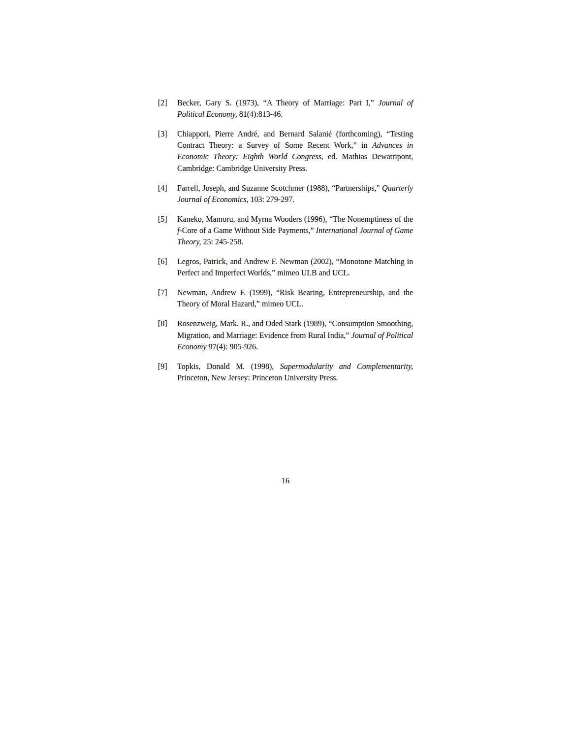[2] Becker, Gary S. (1973), “A Theory of Marriage: Part I,” Journal of Political Economy, 81(4):813-46.
[3] Chiappori, Pierre André, and Bernard Salanié (forthcoming), “Testing Contract Theory: a Survey of Some Recent Work,” in Advances in Economic Theory: Eighth World Congress, ed. Mathias Dewatripont, Cambridge: Cambridge University Press.
[4] Farrell, Joseph, and Suzanne Scotchmer (1988), “Partnerships,” Quarterly Journal of Economics, 103: 279-297.
[5] Kaneko, Mamoru, and Myrna Wooders (1996), “The Nonemptiness of the f-Core of a Game Without Side Payments,” International Journal of Game Theory, 25: 245-258.
[6] Legros, Patrick, and Andrew F. Newman (2002), “Monotone Matching in Perfect and Imperfect Worlds,” mimeo ULB and UCL.
[7] Newman, Andrew F. (1999), “Risk Bearing, Entrepreneurship, and the Theory of Moral Hazard,” mimeo UCL.
[8] Rosenzweig, Mark. R., and Oded Stark (1989), “Consumption Smoothing, Migration, and Marriage: Evidence from Rural India,” Journal of Political Economy 97(4): 905-926.
[9] Topkis, Donald M. (1998), Supermodularity and Complementarity, Princeton, New Jersey: Princeton University Press.
16